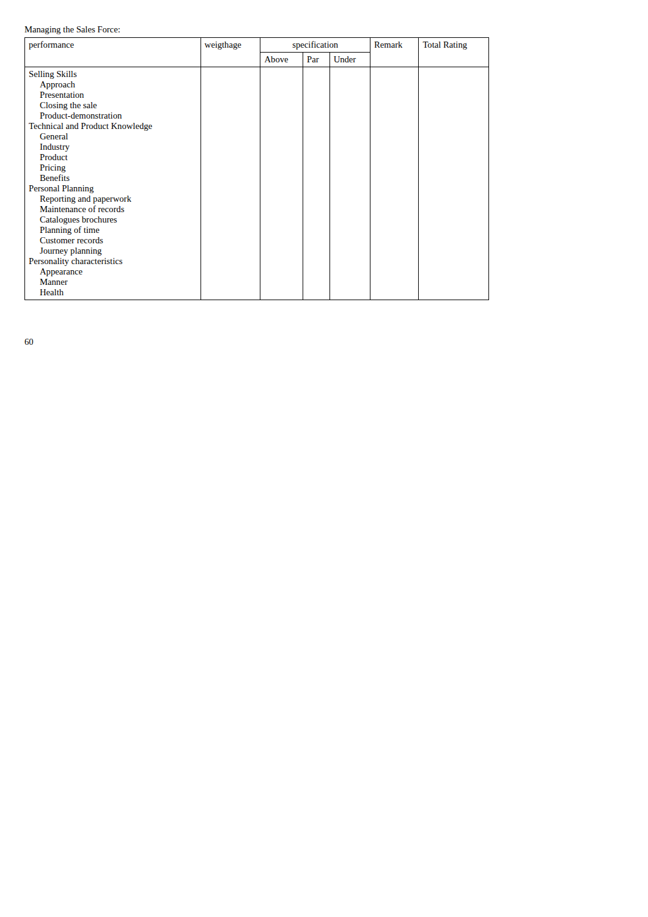Managing the Sales Force:
| performance | weigthage | specification | Remark | Total Rating |
| --- | --- | --- | --- | --- |
| Above | Par | Under |
| Selling Skills Approach Presentation Closing the sale Product-demonstration Technical and Product Knowledge General Industry Product Pricing Benefits Personal Planning Reporting and paperwork Maintenance of records Catalogues brochures Planning of time Customer records Journey planning Personality characteristics Appearance Manner Health | | | | | | |
60